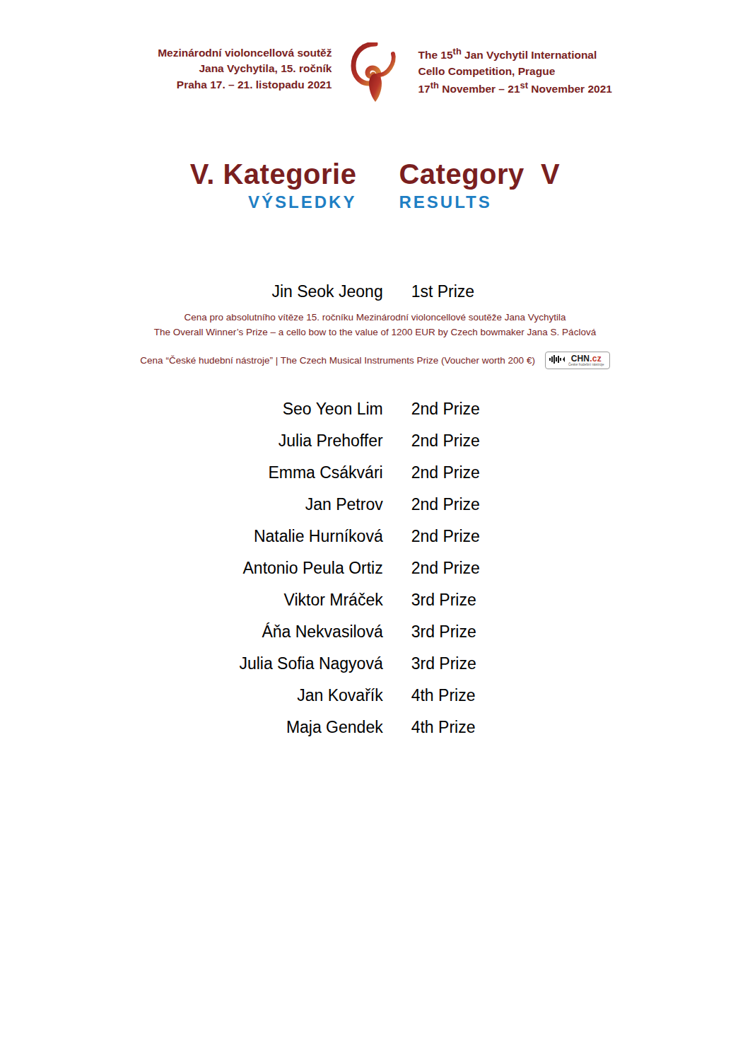Mezinárodní violoncellová soutěž
Jana Vychytila, 15. ročník
Praha 17. – 21. listopadu 2021
The 15th Jan Vychytil International
Cello Competition, Prague
17th November – 21st November 2021
V. Kategorie
VÝSLEDKY
Category V
RESULTS
| Jin Seok Jeong | 1st Prize |
Cena pro absolutního vítěze 15. ročníku Mezinárodní violoncellové soutěže Jana Vychytila
The Overall Winner’s Prize – a cello bow to the value of 1200 EUR by Czech bowmaker Jana S. Páclová
Cena “České hudební nástroje” | The Czech Musical Instruments Prize (Voucher worth 200 €) CHN.cz České hudební nástroje
| Seo Yeon Lim | 2nd Prize |
| Julia Prehoffer | 2nd Prize |
| Emma Csákvári | 2nd Prize |
| Jan Petrov | 2nd Prize |
| Natalie Hurníková | 2nd Prize |
| Antonio Peula Ortiz | 2nd Prize |
| Viktor Mráček | 3rd Prize |
| Áňa Nekvasilová | 3rd Prize |
| Julia Sofia Nagyová | 3rd Prize |
| Jan Kovařík | 4th Prize |
| Maja Gendek | 4th Prize |